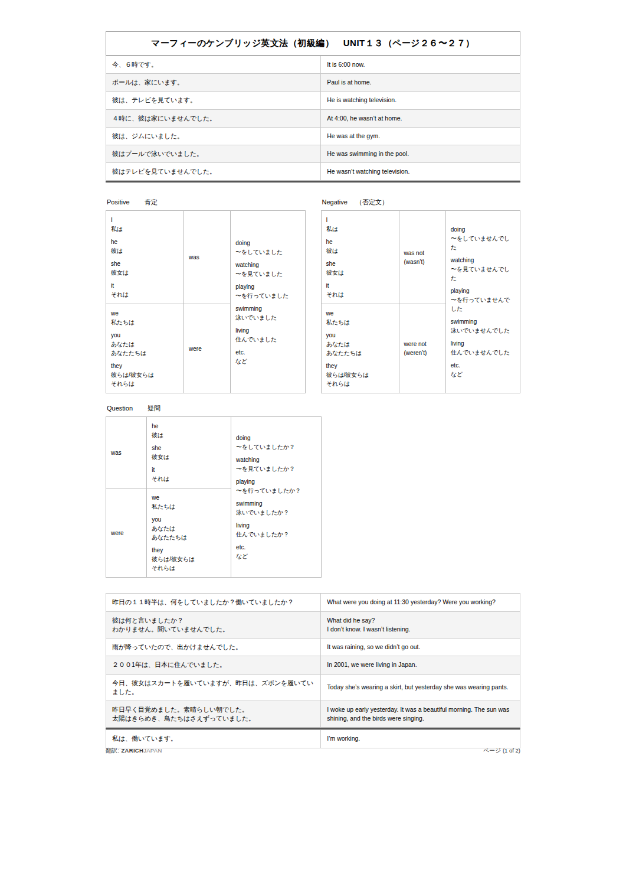マーフィーのケンブリッジ英文法（初級編）　UNIT１３（ページ２６〜２７）
| 今、６時です。 | It is 6:00 now. |
| ポールは、家にいます。 | Paul is at home. |
| 彼は、テレビを見ています。 | He is watching television. |
| ４時に、彼は家にいませんでした。 | At 4:00, he wasn’t at home. |
| 彼は、ジムにいました。 | He was at the gym. |
| 彼はプールで泳いでいました。 | He was swimming in the pool. |
| 彼はテレビを見ていませんでした。 | He wasn’t watching television. |
Positive　肯定
| I 私は he 彼は she 彼女は it それは | was | doing 〜をしていました watching 〜を見ていました playing 〜を行っていました swimming 泳いでいました living 住んでいました etc. など |
| we 私たちは you あなたは あなたたちは they 彼らは/彼女らは それらは | were |
Negative（否定文）
| I 私は he 彼は she 彼女は it それは | was not (wasn’t) | doing 〜をしていませんでした watching 〜を見ていませんでした playing 〜を行っていませんでした swimming 泳いでいませんでした living 住んでいませんでした etc. など |
| we 私たちは you あなたは あなたたちは they 彼らは/彼女らは それらは | were not (weren’t) |
Question　疑問
| was | he 彼は she 彼女は it それは | doing 〜をしていましたか？ watching 〜を見ていましたか？ playing 〜を行っていましたか？ swimming 泳いでいましたか？ living 住んでいましたか？ etc. など |
| were | we 私たちは you あなたは あなたたちは they 彼らは/彼女らは それらは |
| 昨日の１１時半は、何をしていましたか？働いていましたか？ | What were you doing at 11:30 yesterday? Were you working? |
| 彼は何と言いましたか？ わかりません。聞いていませんでした。 | What did he say? I don’t know. I wasn’t listening. |
| 雨が降っていたので、出かけませんでした。 | It was raining, so we didn’t go out. |
| ２００1年は、日本に住んでいました。 | In 2001, we were living in Japan. |
| 今日、彼女はスカートを履いていますが、昨日は、ズボンを履いていました。 | Today she’s wearing a skirt, but yesterday she was wearing pants. |
| 昨日早く目覚めました。素晴らしい朝でした。 太陽はきらめき、鳥たちはさえずっていました。 | I woke up early yesterday. It was a beautiful morning. The sun was shining, and the birds were singing. |
| 私は、働いています。 | I’m working. |
翻訳: ZARICH JAPAN
ページ (1 of 2)